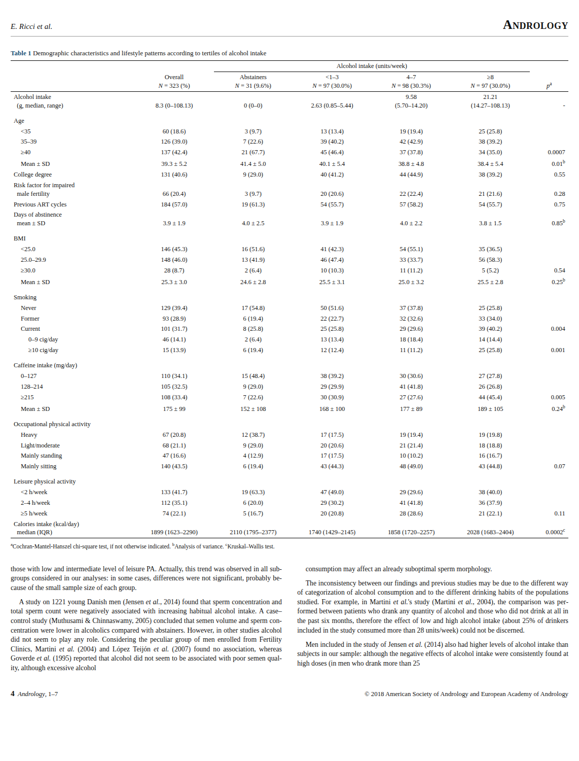E. Ricci et al.
Andrology
Table 1 Demographic characteristics and lifestyle patterns according to tertiles of alcohol intake
| | Overall N = 323 (%) | Alcohol intake (units/week) | p a |
| --- | --- | --- | --- |
| Abstainers N = 31 (9.6%) | <1–3 N = 97 (30.0%) | 4–7 N = 98 (30.3%) | ≥8 N = 97 (30.0%) |
| Alcohol intake (g, median, range) | 8.3 (0–108.13) | 0 (0–0) | 2.63 (0.85–5.44) | 9.58 (5.70–14.20) | 21.21 (14.27–108.13) | - |
| Age | |
| <35 | 60 (18.6) | 3 (9.7) | 13 (13.4) | 19 (19.4) | 25 (25.8) | |
| 35–39 | 126 (39.0) | 7 (22.6) | 39 (40.2) | 42 (42.9) | 38 (39.2) | |
| ≥40 | 137 (42.4) | 21 (67.7) | 45 (46.4) | 37 (37.8) | 34 (35.0) | 0.0007 |
| Mean ± SD | 39.3 ± 5.2 | 41.4 ± 5.0 | 40.1 ± 5.4 | 38.8 ± 4.8 | 38.4 ± 5.4 | 0.01 b |
| College degree | 131 (40.6) | 9 (29.0) | 40 (41.2) | 44 (44.9) | 38 (39.2) | 0.55 |
| Risk factor for impaired male fertility | 66 (20.4) | 3 (9.7) | 20 (20.6) | 22 (22.4) | 21 (21.6) | 0.28 |
| Previous ART cycles | 184 (57.0) | 19 (61.3) | 54 (55.7) | 57 (58.2) | 54 (55.7) | 0.75 |
| Days of abstinence mean ± SD | 3.9 ± 1.9 | 4.0 ± 2.5 | 3.9 ± 1.9 | 4.0 ± 2.2 | 3.8 ± 1.5 | 0.85 b |
| BMI | |
| <25.0 | 146 (45.3) | 16 (51.6) | 41 (42.3) | 54 (55.1) | 35 (36.5) | |
| 25.0–29.9 | 148 (46.0) | 13 (41.9) | 46 (47.4) | 33 (33.7) | 56 (58.3) | |
| ≥30.0 | 28 (8.7) | 2 (6.4) | 10 (10.3) | 11 (11.2) | 5 (5.2) | 0.54 |
| Mean ± SD | 25.3 ± 3.0 | 24.6 ± 2.8 | 25.5 ± 3.1 | 25.0 ± 3.2 | 25.5 ± 2.8 | 0.25 b |
| Smoking | |
| Never | 129 (39.4) | 17 (54.8) | 50 (51.6) | 37 (37.8) | 25 (25.8) | |
| Former | 93 (28.9) | 6 (19.4) | 22 (22.7) | 32 (32.6) | 33 (34.0) | |
| Current | 101 (31.7) | 8 (25.8) | 25 (25.8) | 29 (29.6) | 39 (40.2) | 0.004 |
| 0–9 cig/day | 46 (14.1) | 2 (6.4) | 13 (13.4) | 18 (18.4) | 14 (14.4) | |
| ≥10 cig/day | 15 (13.9) | 6 (19.4) | 12 (12.4) | 11 (11.2) | 25 (25.8) | 0.001 |
| Caffeine intake (mg/day) | |
| 0–127 | 110 (34.1) | 15 (48.4) | 38 (39.2) | 30 (30.6) | 27 (27.8) | |
| 128–214 | 105 (32.5) | 9 (29.0) | 29 (29.9) | 41 (41.8) | 26 (26.8) | |
| ≥215 | 108 (33.4) | 7 (22.6) | 30 (30.9) | 27 (27.6) | 44 (45.4) | 0.005 |
| Mean ± SD | 175 ± 99 | 152 ± 108 | 168 ± 100 | 177 ± 89 | 189 ± 105 | 0.24 b |
| Occupational physical activity | |
| Heavy | 67 (20.8) | 12 (38.7) | 17 (17.5) | 19 (19.4) | 19 (19.8) | |
| Light/moderate | 68 (21.1) | 9 (29.0) | 20 (20.6) | 21 (21.4) | 18 (18.8) | |
| Mainly standing | 47 (16.6) | 4 (12.9) | 17 (17.5) | 10 (10.2) | 16 (16.7) | |
| Mainly sitting | 140 (43.5) | 6 (19.4) | 43 (44.3) | 48 (49.0) | 43 (44.8) | 0.07 |
| Leisure physical activity | |
| <2 h/week | 133 (41.7) | 19 (63.3) | 47 (49.0) | 29 (29.6) | 38 (40.0) | |
| 2–4 h/week | 112 (35.1) | 6 (20.0) | 29 (30.2) | 41 (41.8) | 36 (37.9) | |
| ≥5 h/week | 74 (22.1) | 5 (16.7) | 20 (20.8) | 28 (28.6) | 21 (22.1) | 0.11 |
| Calories intake (kcal/day) median (IQR) | 1899 (1623–2290) | 2110 (1795–2377) | 1740 (1429–2145) | 1858 (1720–2257) | 2028 (1683–2404) | 0.0002 c |
aCochran-Mantel-Hanszel chi-square test, if not otherwise indicated. bAnalysis of variance. cKruskal–Wallis test.
those with low and intermediate level of leisure PA. Actually, this trend was observed in all subgroups considered in our analyses: in some cases, differences were not significant, probably because of the small sample size of each group.
A study on 1221 young Danish men (Jensen et al., 2014) found that sperm concentration and total sperm count were negatively associated with increasing habitual alcohol intake. A case–control study (Muthusami & Chinnaswamy, 2005) concluded that semen volume and sperm concentration were lower in alcoholics compared with abstainers. However, in other studies alcohol did not seem to play any role. Considering the peculiar group of men enrolled from Fertility Clinics, Martini et al. (2004) and López Teijón et al. (2007) found no association, whereas Goverde et al. (1995) reported that alcohol did not seem to be associated with poor semen quality, although excessive alcohol
consumption may affect an already suboptimal sperm morphology.
The inconsistency between our findings and previous studies may be due to the different way of categorization of alcohol consumption and to the different drinking habits of the populations studied. For example, in Martini et al.'s study (Martini et al., 2004), the comparison was performed between patients who drank any quantity of alcohol and those who did not drink at all in the past six months, therefore the effect of low and high alcohol intake (about 25% of drinkers included in the study consumed more than 28 units/week) could not be discerned.
Men included in the study of Jensen et al. (2014) also had higher levels of alcohol intake than subjects in our sample: although the negative effects of alcohol intake were consistently found at high doses (in men who drank more than 25
4 Andrology, 1–7
© 2018 American Society of Andrology and European Academy of Andrology